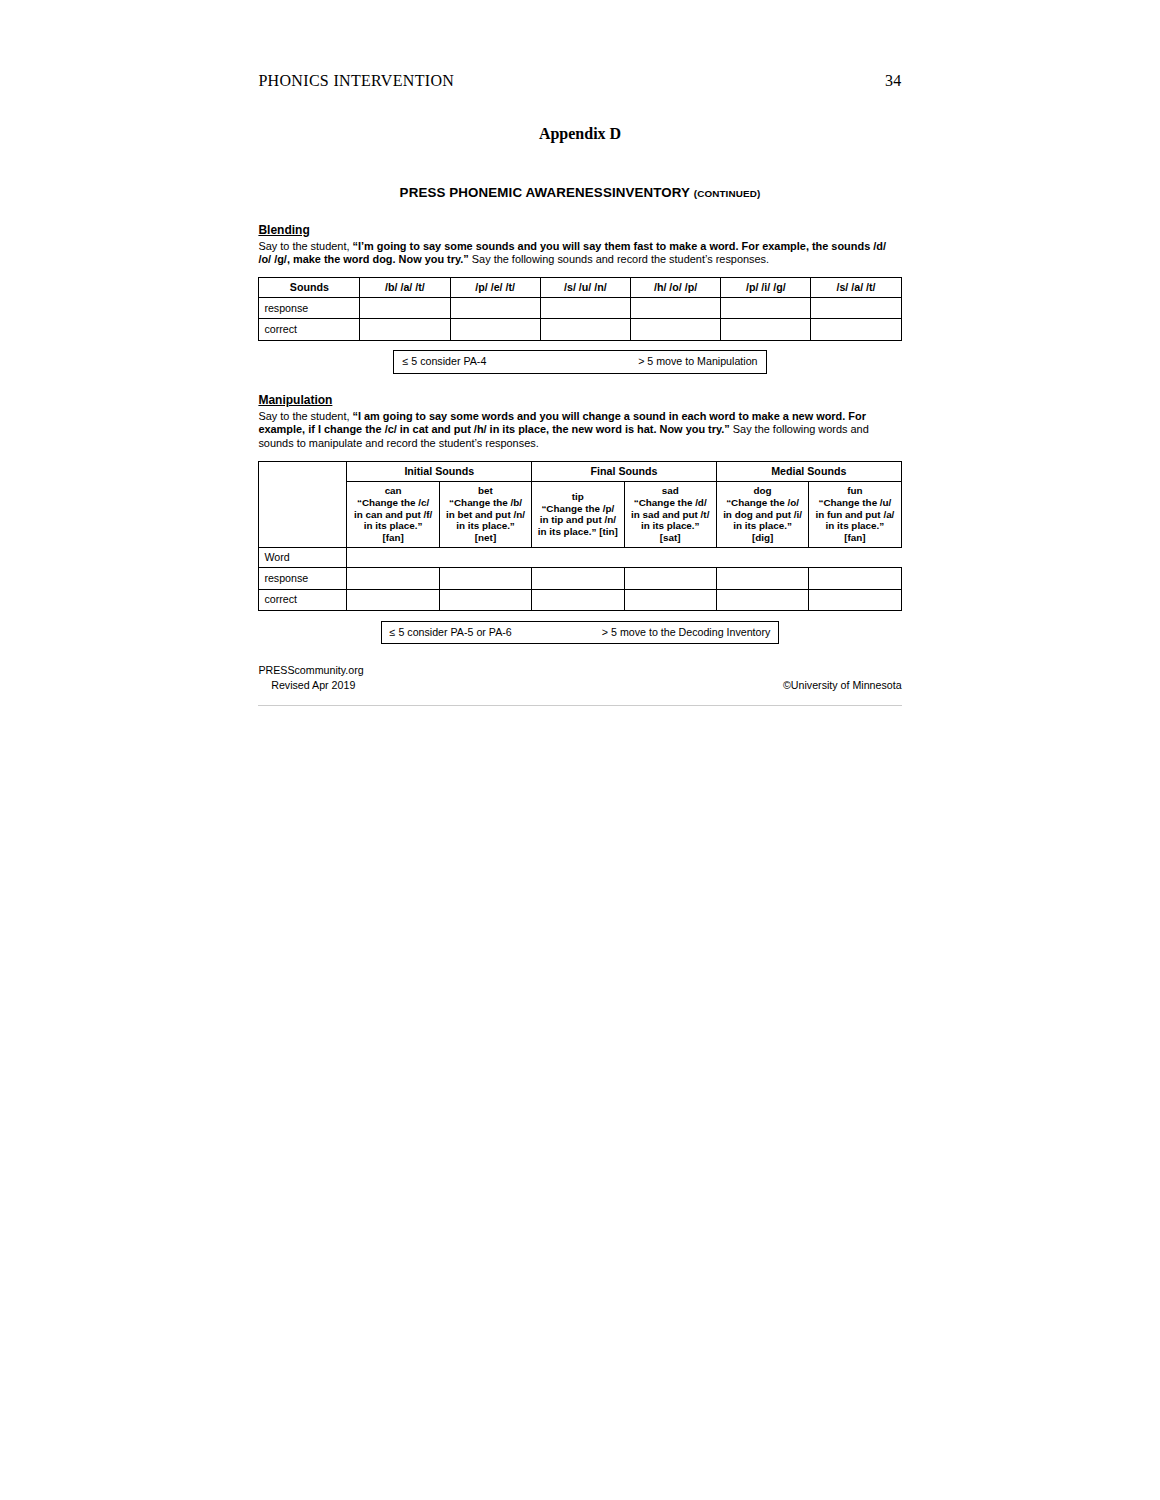Phonics Intervention 34
Appendix D
PRESS PHONEMIC AWARENESSINVENTORY (CONTINUED)
Blending
Say to the student, “I’m going to say some sounds and you will say them fast to make a word. For example, the sounds /d/ /o/ /g/, make the word dog. Now you try.” Say the following sounds and record the student’s responses.
| Sounds | /b/ /a/ /t/ | /p/ /e/ /t/ | /s/ /u/ /n/ | /h/ /o/ /p/ | /p/ /i/ /g/ | /s/ /a/ /t/ |
| --- | --- | --- | --- | --- | --- | --- |
| response | | | | | | |
| correct | | | | | | |
≤ 5 consider PA-4 > 5 move to Manipulation
Manipulation
Say to the student, “I am going to say some words and you will change a sound in each word to make a new word. For example, if I change the /c/ in cat and put /h/ in its place, the new word is hat. Now you try.” Say the following words and sounds to manipulate and record the student’s responses.
| | Initial Sounds | Final Sounds | Medial Sounds |
| --- | --- | --- | --- |
| can “Change the /c/ in can and put /f/ in its place.” [fan] | bet “Change the /b/ in bet and put /n/ in its place.” [net] | tip “Change the /p/ in tip and put /n/ in its place.” [tin] | sad “Change the /d/ in sad and put /t/ in its place.” [sat] | dog “Change the /o/ in dog and put /i/ in its place.” [dig] | fun “Change the /u/ in fun and put /a/ in its place.” [fan] |
| Word | |
| response | | | | | | |
| correct | | | | | | |
≤ 5 consider PA-5 or PA-6 > 5 move to the Decoding Inventory
PRESScommunity.org
Revised Apr 2019
©University of Minnesota